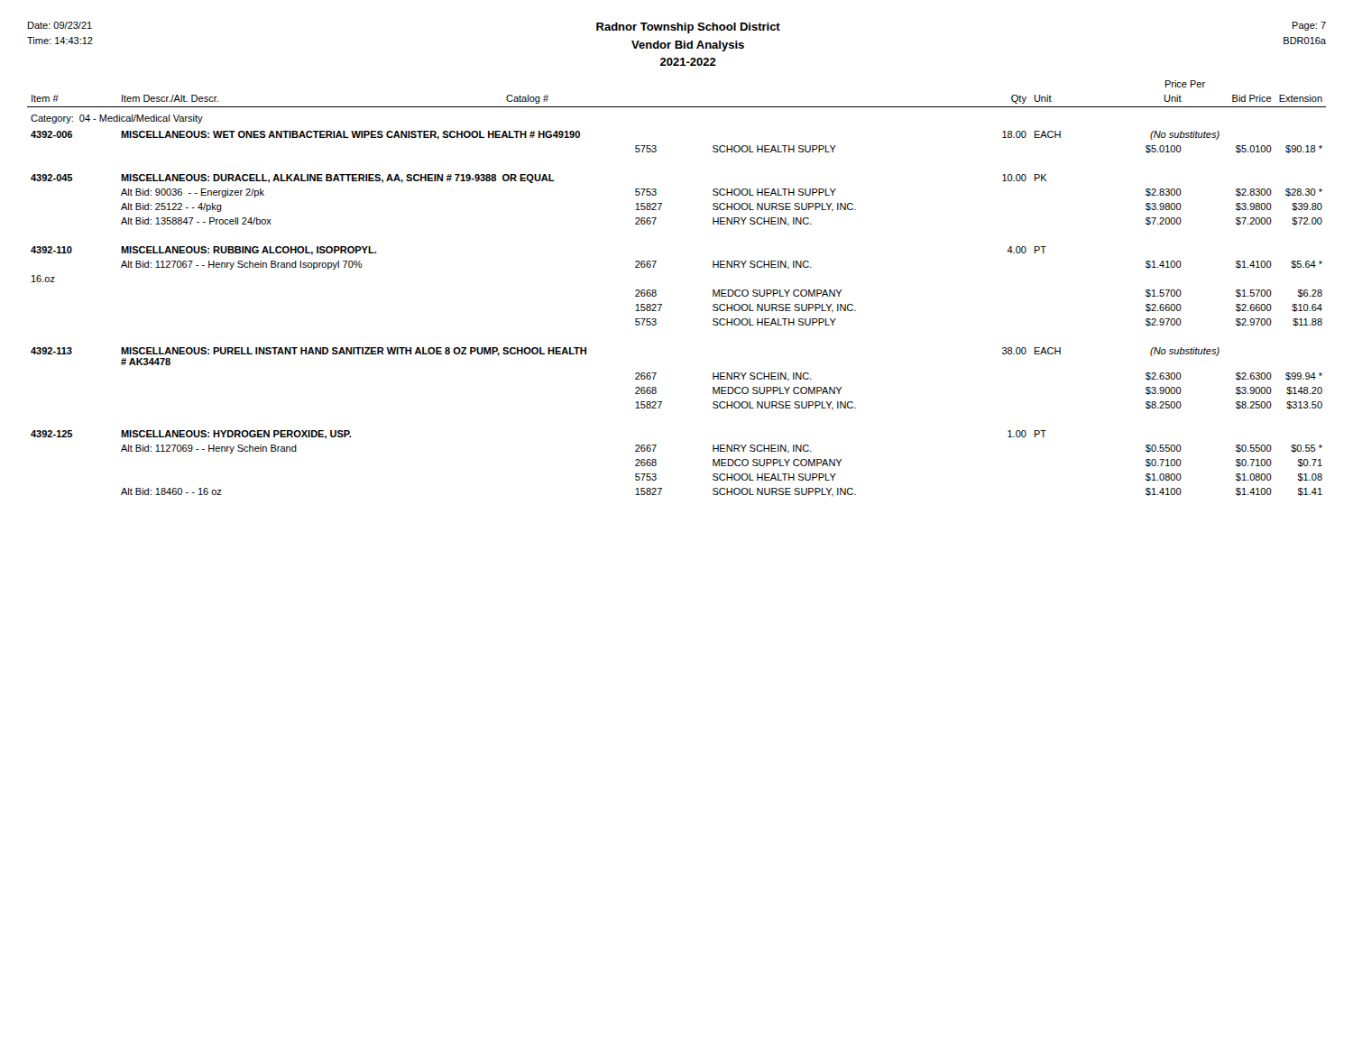Date: 09/23/21
Time: 14:43:12
Radnor Township School District
Vendor Bid Analysis
2021-2022
Page: 7
BDR016a
| | Price Per | |
| --- | --- | --- |
| Item # | Item Descr./Alt. Descr. | Catalog # | | | Qty | Unit | Unit | Bid Price | Extension |
| Category: 04 - Medical/Medical Varsity |
| 4392-006 | MISCELLANEOUS: WET ONES ANTIBACTERIAL WIPES CANISTER, SCHOOL HEALTH # HG49190 | | 18.00 | EACH | (No substitutes) | |
| | | | 5753 | SCHOOL HEALTH SUPPLY | | | $5.0100 | $5.0100 | $90.18 * |
| 4392-045 | MISCELLANEOUS: DURACELL, ALKALINE BATTERIES, AA, SCHEIN # 719-9388 OR EQUAL | 10.00 | PK | | | |
| | Alt Bid: 90036 - - Energizer 2/pk | 5753 | SCHOOL HEALTH SUPPLY | | | $2.8300 | $2.8300 | $28.30 * |
| | Alt Bid: 25122 - - 4/pkg | 15827 | SCHOOL NURSE SUPPLY, INC. | | | $3.9800 | $3.9800 | $39.80 |
| | Alt Bid: 1358847 - - Procell 24/box | 2667 | HENRY SCHEIN, INC. | | | $7.2000 | $7.2000 | $72.00 |
| 4392-110 | MISCELLANEOUS: RUBBING ALCOHOL, ISOPROPYL. | 4.00 | PT | | | |
| | Alt Bid: 1127067 - - Henry Schein Brand Isopropyl 70% | 2667 | HENRY SCHEIN, INC. | | | $1.4100 | $1.4100 | $5.64 * |
| 16.oz | |
| | | | 2668 | MEDCO SUPPLY COMPANY | | | $1.5700 | $1.5700 | $6.28 |
| | | | 15827 | SCHOOL NURSE SUPPLY, INC. | | | $2.6600 | $2.6600 | $10.64 |
| | | | 5753 | SCHOOL HEALTH SUPPLY | | | $2.9700 | $2.9700 | $11.88 |
| 4392-113 | MISCELLANEOUS: PURELL INSTANT HAND SANITIZER WITH ALOE 8 OZ PUMP, SCHOOL HEALTH # AK34478 | 38.00 | EACH | (No substitutes) | |
| | | | 2667 | HENRY SCHEIN, INC. | | | $2.6300 | $2.6300 | $99.94 * |
| | | | 2668 | MEDCO SUPPLY COMPANY | | | $3.9000 | $3.9000 | $148.20 |
| | | | 15827 | SCHOOL NURSE SUPPLY, INC. | | | $8.2500 | $8.2500 | $313.50 |
| 4392-125 | MISCELLANEOUS: HYDROGEN PEROXIDE, USP. | 1.00 | PT | | | |
| | Alt Bid: 1127069 - - Henry Schein Brand | 2667 | HENRY SCHEIN, INC. | | | $0.5500 | $0.5500 | $0.55 * |
| | | | 2668 | MEDCO SUPPLY COMPANY | | | $0.7100 | $0.7100 | $0.71 |
| | | | 5753 | SCHOOL HEALTH SUPPLY | | | $1.0800 | $1.0800 | $1.08 |
| | Alt Bid: 18460 - - 16 oz | 15827 | SCHOOL NURSE SUPPLY, INC. | | | $1.4100 | $1.4100 | $1.41 |